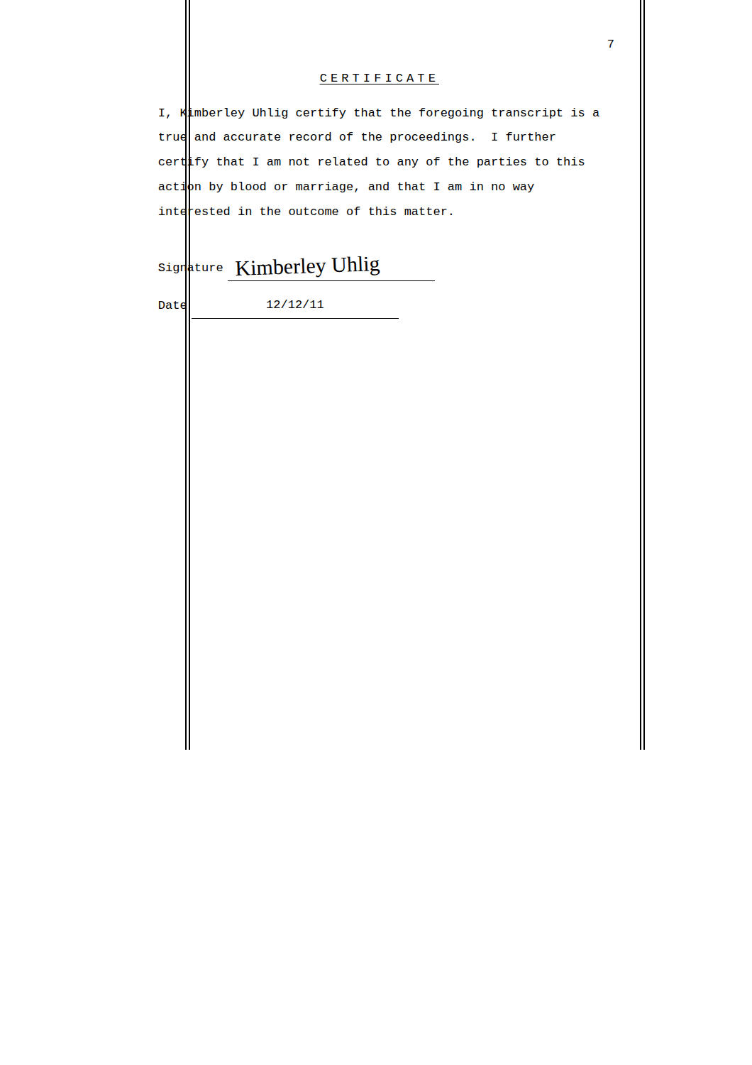7
CERTIFICATE
I, Kimberley Uhlig certify that the foregoing transcript is a true and accurate record of the proceedings. I further certify that I am not related to any of the parties to this action by blood or marriage, and that I am in no way interested in the outcome of this matter.
Signature Kimberley Uhlig
Date 12/12/11